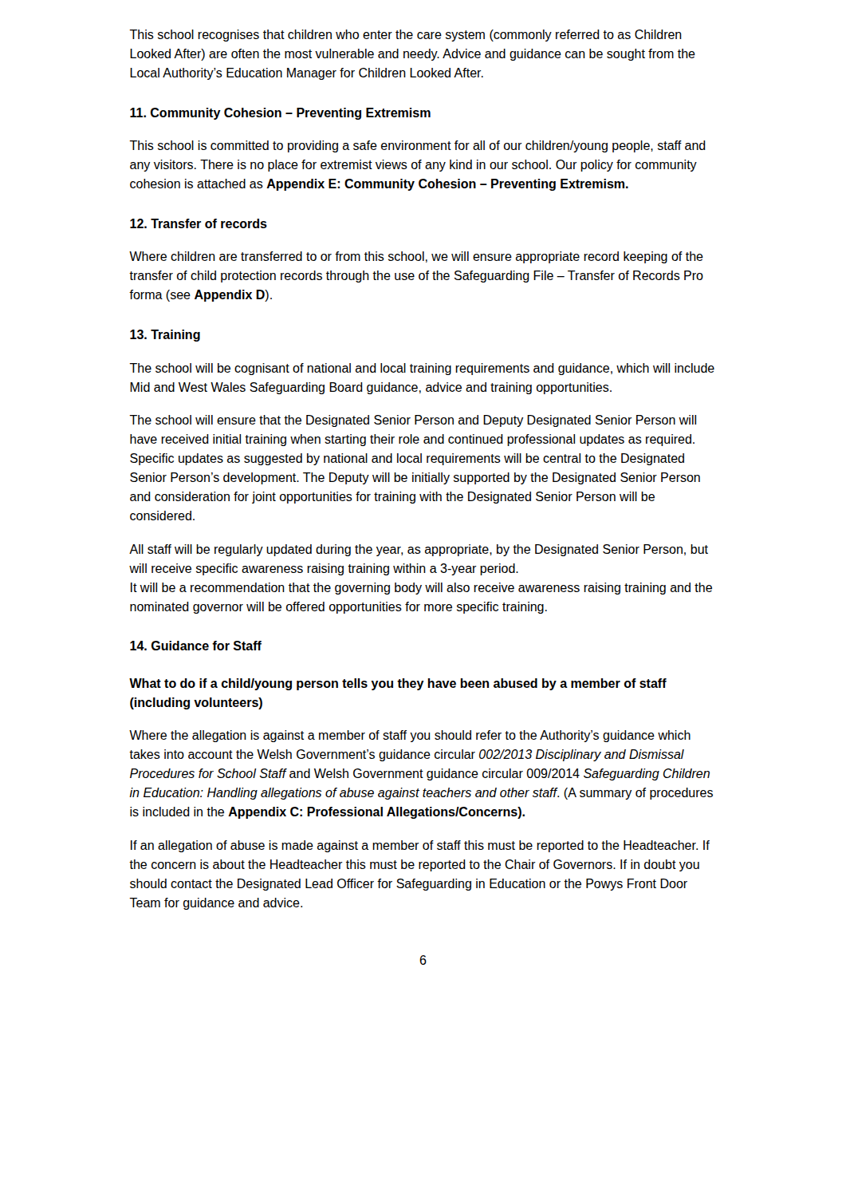This school recognises that children who enter the care system (commonly referred to as Children Looked After) are often the most vulnerable and needy. Advice and guidance can be sought from the Local Authority’s Education Manager for Children Looked After.
11. Community Cohesion – Preventing Extremism
This school is committed to providing a safe environment for all of our children/young people, staff and any visitors. There is no place for extremist views of any kind in our school. Our policy for community cohesion is attached as Appendix E: Community Cohesion – Preventing Extremism.
12. Transfer of records
Where children are transferred to or from this school, we will ensure appropriate record keeping of the transfer of child protection records through the use of the Safeguarding File – Transfer of Records Pro forma (see Appendix D).
13. Training
The school will be cognisant of national and local training requirements and guidance, which will include Mid and West Wales Safeguarding Board guidance, advice and training opportunities.
The school will ensure that the Designated Senior Person and Deputy Designated Senior Person will have received initial training when starting their role and continued professional updates as required. Specific updates as suggested by national and local requirements will be central to the Designated Senior Person’s development. The Deputy will be initially supported by the Designated Senior Person and consideration for joint opportunities for training with the Designated Senior Person will be considered.
All staff will be regularly updated during the year, as appropriate, by the Designated Senior Person, but will receive specific awareness raising training within a 3-year period.
It will be a recommendation that the governing body will also receive awareness raising training and the nominated governor will be offered opportunities for more specific training.
14. Guidance for Staff
What to do if a child/young person tells you they have been abused by a member of staff (including volunteers)
Where the allegation is against a member of staff you should refer to the Authority’s guidance which takes into account the Welsh Government’s guidance circular 002/2013 Disciplinary and Dismissal Procedures for School Staff and Welsh Government guidance circular 009/2014 Safeguarding Children in Education: Handling allegations of abuse against teachers and other staff. (A summary of procedures is included in the Appendix C: Professional Allegations/Concerns).
If an allegation of abuse is made against a member of staff this must be reported to the Headteacher. If the concern is about the Headteacher this must be reported to the Chair of Governors. If in doubt you should contact the Designated Lead Officer for Safeguarding in Education or the Powys Front Door Team for guidance and advice.
6